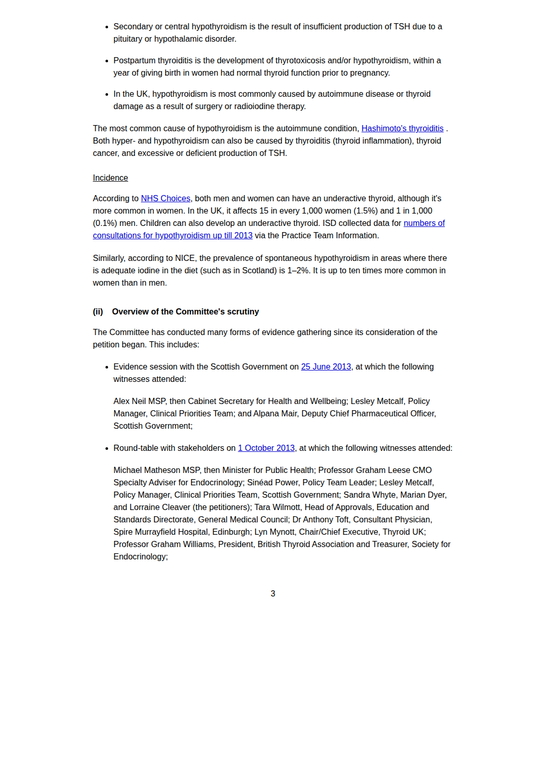Secondary or central hypothyroidism is the result of insufficient production of TSH due to a pituitary or hypothalamic disorder.
Postpartum thyroiditis is the development of thyrotoxicosis and/or hypothyroidism, within a year of giving birth in women had normal thyroid function prior to pregnancy.
In the UK, hypothyroidism is most commonly caused by autoimmune disease or thyroid damage as a result of surgery or radioiodine therapy.
The most common cause of hypothyroidism is the autoimmune condition, Hashimoto's thyroiditis . Both hyper- and hypothyroidism can also be caused by thyroiditis (thyroid inflammation), thyroid cancer, and excessive or deficient production of TSH.
Incidence
According to NHS Choices, both men and women can have an underactive thyroid, although it's more common in women. In the UK, it affects 15 in every 1,000 women (1.5%) and 1 in 1,000 (0.1%) men. Children can also develop an underactive thyroid. ISD collected data for numbers of consultations for hypothyroidism up till 2013 via the Practice Team Information.
Similarly, according to NICE, the prevalence of spontaneous hypothyroidism in areas where there is adequate iodine in the diet (such as in Scotland) is 1–2%. It is up to ten times more common in women than in men.
(ii) Overview of the Committee's scrutiny
The Committee has conducted many forms of evidence gathering since its consideration of the petition began. This includes:
Evidence session with the Scottish Government on 25 June 2013, at which the following witnesses attended:
Alex Neil MSP, then Cabinet Secretary for Health and Wellbeing; Lesley Metcalf, Policy Manager, Clinical Priorities Team; and Alpana Mair, Deputy Chief Pharmaceutical Officer, Scottish Government;
Round-table with stakeholders on 1 October 2013, at which the following witnesses attended:
Michael Matheson MSP, then Minister for Public Health; Professor Graham Leese CMO Specialty Adviser for Endocrinology; Sinéad Power, Policy Team Leader; Lesley Metcalf, Policy Manager, Clinical Priorities Team, Scottish Government; Sandra Whyte, Marian Dyer, and Lorraine Cleaver (the petitioners); Tara Wilmott, Head of Approvals, Education and Standards Directorate, General Medical Council; Dr Anthony Toft, Consultant Physician, Spire Murrayfield Hospital, Edinburgh; Lyn Mynott, Chair/Chief Executive, Thyroid UK; Professor Graham Williams, President, British Thyroid Association and Treasurer, Society for Endocrinology;
3